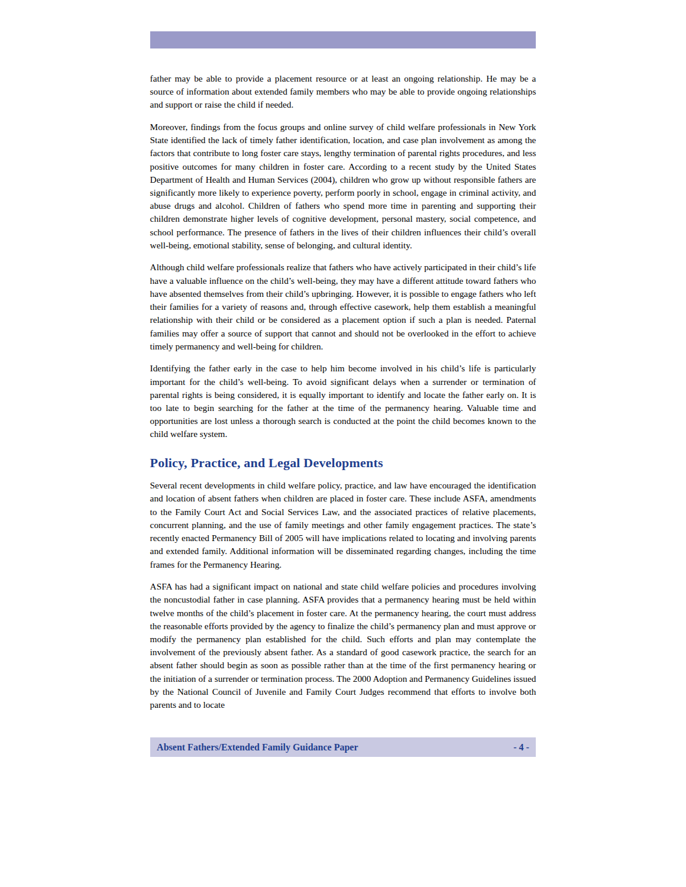father may be able to provide a placement resource or at least an ongoing relationship. He may be a source of information about extended family members who may be able to provide ongoing relationships and support or raise the child if needed.
Moreover, findings from the focus groups and online survey of child welfare professionals in New York State identified the lack of timely father identification, location, and case plan involvement as among the factors that contribute to long foster care stays, lengthy termination of parental rights procedures, and less positive outcomes for many children in foster care. According to a recent study by the United States Department of Health and Human Services (2004), children who grow up without responsible fathers are significantly more likely to experience poverty, perform poorly in school, engage in criminal activity, and abuse drugs and alcohol. Children of fathers who spend more time in parenting and supporting their children demonstrate higher levels of cognitive development, personal mastery, social competence, and school performance. The presence of fathers in the lives of their children influences their child’s overall well-being, emotional stability, sense of belonging, and cultural identity.
Although child welfare professionals realize that fathers who have actively participated in their child’s life have a valuable influence on the child’s well-being, they may have a different attitude toward fathers who have absented themselves from their child’s upbringing. However, it is possible to engage fathers who left their families for a variety of reasons and, through effective casework, help them establish a meaningful relationship with their child or be considered as a placement option if such a plan is needed. Paternal families may offer a source of support that cannot and should not be overlooked in the effort to achieve timely permanency and well-being for children.
Identifying the father early in the case to help him become involved in his child’s life is particularly important for the child’s well-being. To avoid significant delays when a surrender or termination of parental rights is being considered, it is equally important to identify and locate the father early on. It is too late to begin searching for the father at the time of the permanency hearing. Valuable time and opportunities are lost unless a thorough search is conducted at the point the child becomes known to the child welfare system.
Policy, Practice, and Legal Developments
Several recent developments in child welfare policy, practice, and law have encouraged the identification and location of absent fathers when children are placed in foster care. These include ASFA, amendments to the Family Court Act and Social Services Law, and the associated practices of relative placements, concurrent planning, and the use of family meetings and other family engagement practices. The state’s recently enacted Permanency Bill of 2005 will have implications related to locating and involving parents and extended family. Additional information will be disseminated regarding changes, including the time frames for the Permanency Hearing.
ASFA has had a significant impact on national and state child welfare policies and procedures involving the noncustodial father in case planning. ASFA provides that a permanency hearing must be held within twelve months of the child’s placement in foster care. At the permanency hearing, the court must address the reasonable efforts provided by the agency to finalize the child’s permanency plan and must approve or modify the permanency plan established for the child. Such efforts and plan may contemplate the involvement of the previously absent father. As a standard of good casework practice, the search for an absent father should begin as soon as possible rather than at the time of the first permanency hearing or the initiation of a surrender or termination process. The 2000 Adoption and Permanency Guidelines issued by the National Council of Juvenile and Family Court Judges recommend that efforts to involve both parents and to locate
Absent Fathers/Extended Family Guidance Paper - 4 -